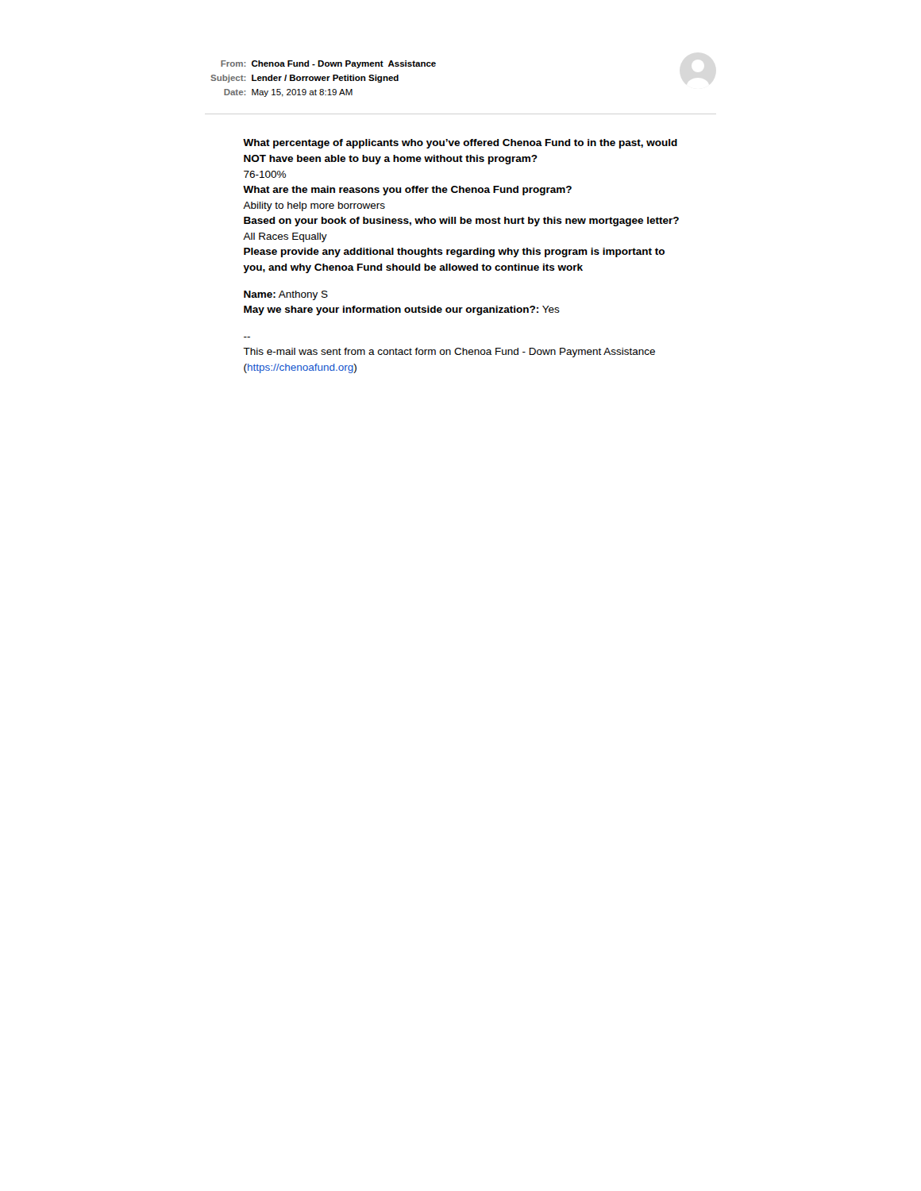From: Chenoa Fund - Down Payment Assistance
Subject: Lender / Borrower Petition Signed
Date: May 15, 2019 at 8:19 AM
What percentage of applicants who you’ve offered Chenoa Fund to in the past, would NOT have been able to buy a home without this program?
76-100%
What are the main reasons you offer the Chenoa Fund program?
Ability to help more borrowers
Based on your book of business, who will be most hurt by this new mortgagee letter?
All Races Equally
Please provide any additional thoughts regarding why this program is important to you, and why Chenoa Fund should be allowed to continue its work
Name: Anthony S
May we share your information outside our organization?: Yes
--
This e-mail was sent from a contact form on Chenoa Fund - Down Payment Assistance (https://chenoafund.org)